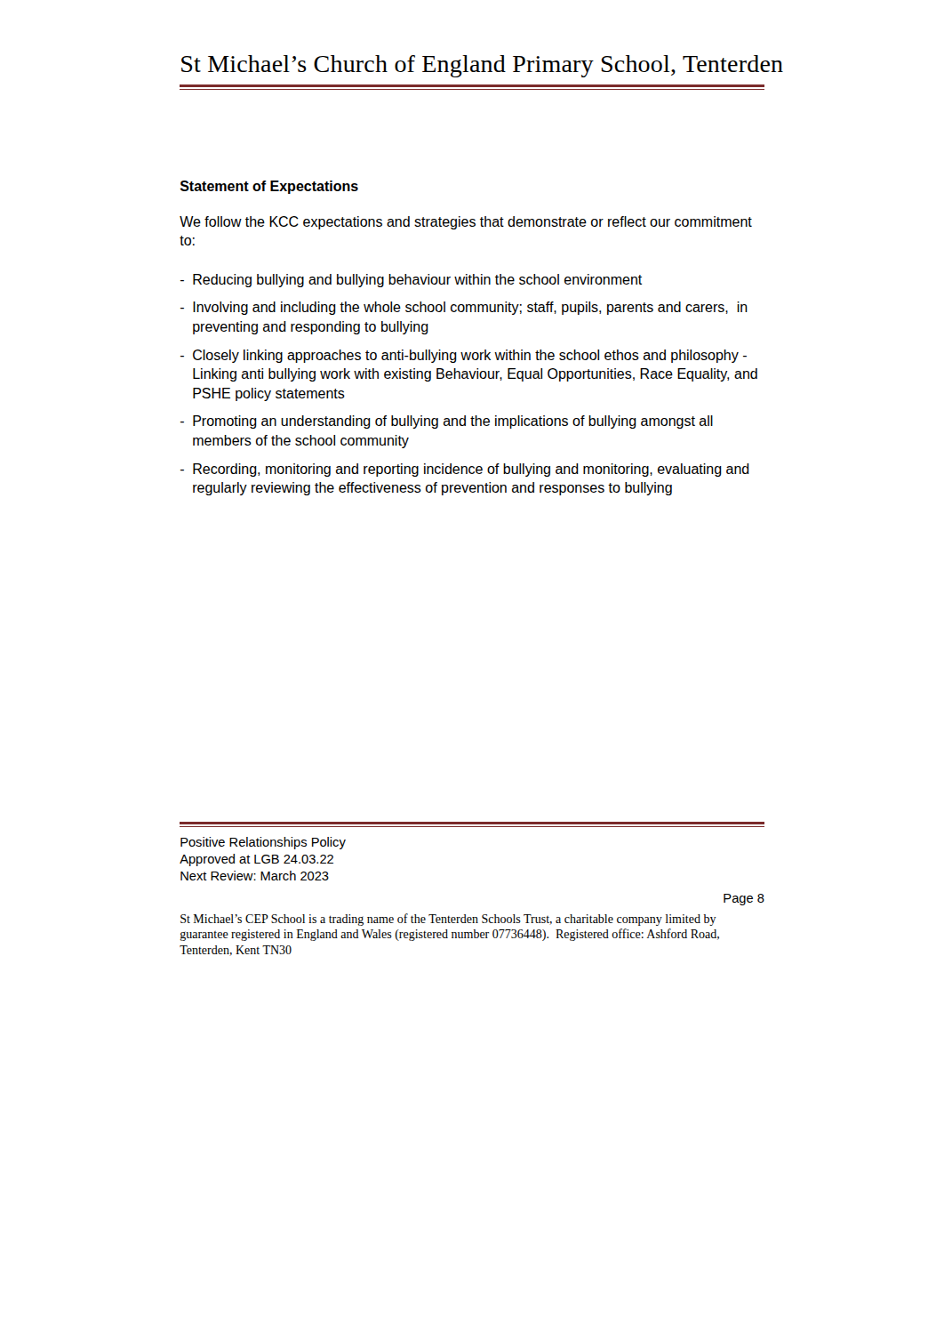St Michael’s Church of England Primary School, Tenterden
Statement of Expectations
We follow the KCC expectations and strategies that demonstrate or reflect our commitment to:
Reducing bullying and bullying behaviour within the school environment
Involving and including the whole school community; staff, pupils, parents and carers, in preventing and responding to bullying
Closely linking approaches to anti-bullying work within the school ethos and philosophy - Linking anti bullying work with existing Behaviour, Equal Opportunities, Race Equality, and PSHE policy statements
Promoting an understanding of bullying and the implications of bullying amongst all members of the school community
Recording, monitoring and reporting incidence of bullying and monitoring, evaluating and regularly reviewing the effectiveness of prevention and responses to bullying
Positive Relationships Policy
Approved at LGB 24.03.22
Next Review: March 2023
Page 8
St Michael’s CEP School is a trading name of the Tenterden Schools Trust, a charitable company limited by guarantee registered in England and Wales (registered number 07736448). Registered office: Ashford Road, Tenterden, Kent TN30